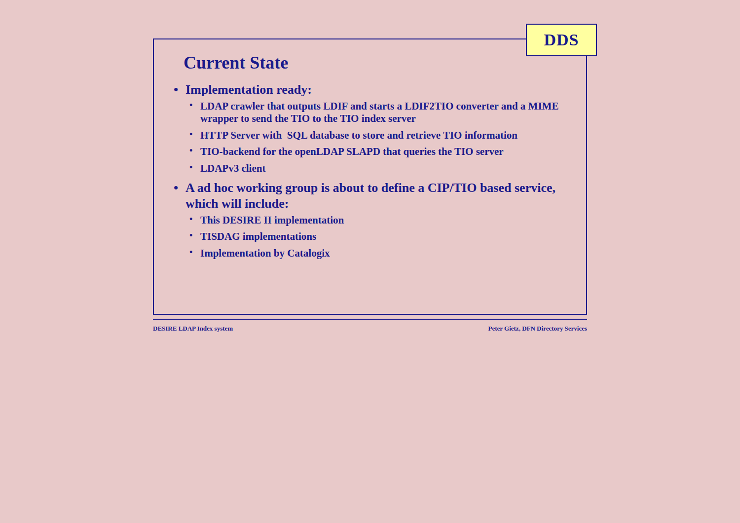DDS
Current State
Implementation ready:
LDAP crawler that outputs LDIF and starts a LDIF2TIO converter and a MIME wrapper to send the TIO to the TIO index server
HTTP Server with SQL database to store and retrieve TIO information
TIO-backend for the openLDAP SLAPD that queries the TIO server
LDAPv3 client
A ad hoc working group is about to define a CIP/TIO based service, which will include:
This DESIRE II implementation
TISDAG implementations
Implementation by Catalogix
DESIRE LDAP Index system Peter Gietz, DFN Directory Services